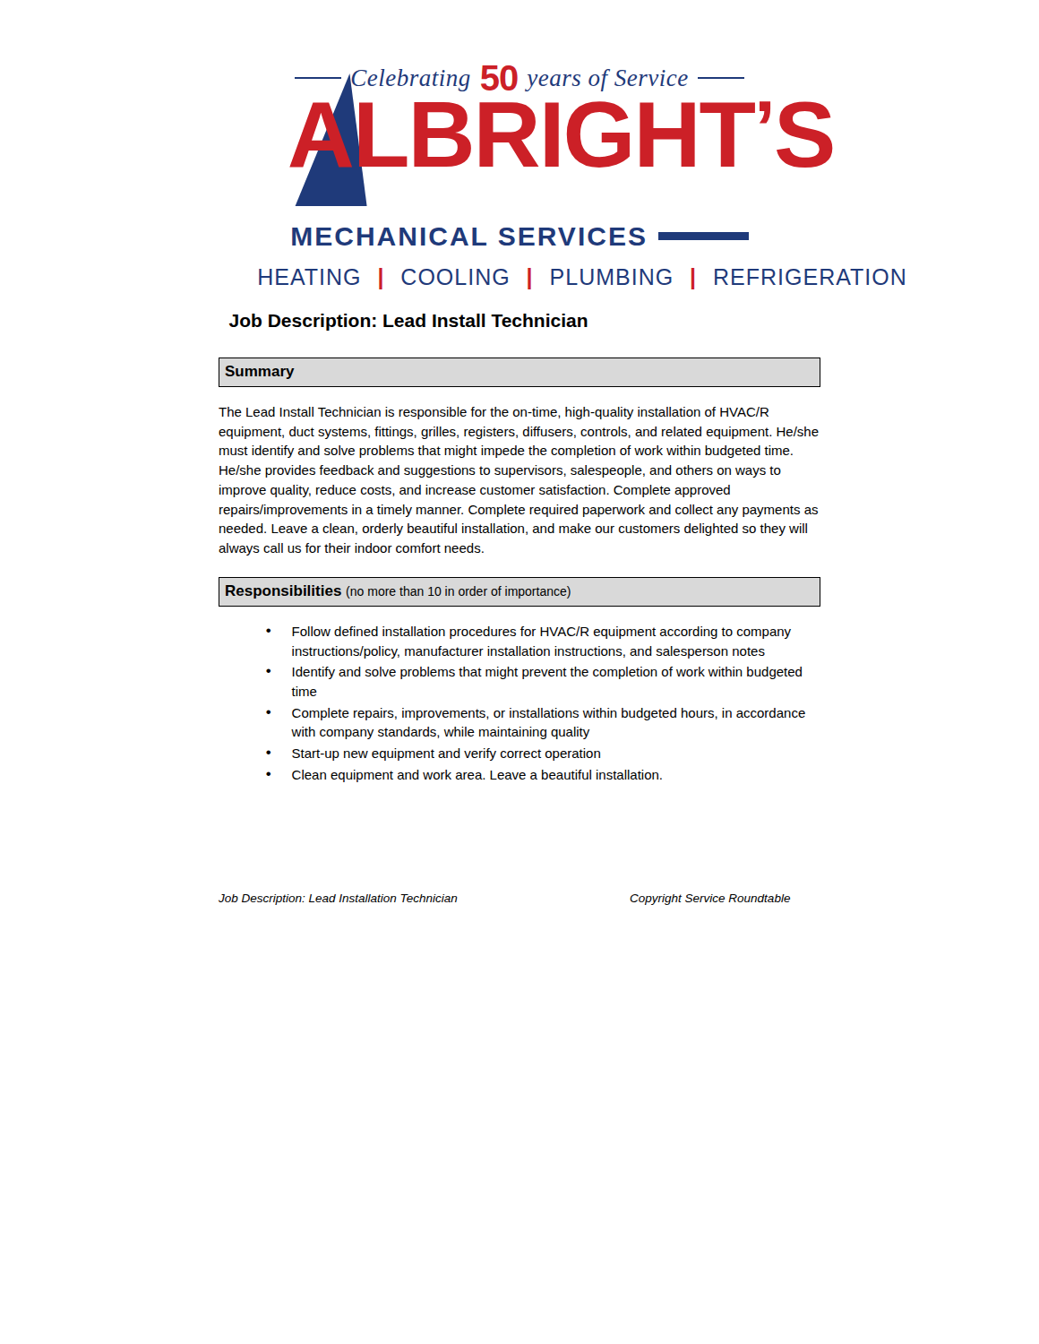Celebrating 50 years of Service
ALBRIGHT’S
MECHANICAL SERVICES
HEATING | COOLING | PLUMBING | REFRIGERATION
Job Description: Lead Install Technician
Summary
The Lead Install Technician is responsible for the on-time, high-quality installation of HVAC/R equipment, duct systems, fittings, grilles, registers, diffusers, controls, and related equipment. He/she must identify and solve problems that might impede the completion of work within budgeted time. He/she provides feedback and suggestions to supervisors, salespeople, and others on ways to improve quality, reduce costs, and increase customer satisfaction. Complete approved repairs/improvements in a timely manner. Complete required paperwork and collect any payments as needed. Leave a clean, orderly beautiful installation, and make our customers delighted so they will always call us for their indoor comfort needs.
Responsibilities (no more than 10 in order of importance)
Follow defined installation procedures for HVAC/R equipment according to company instructions/policy, manufacturer installation instructions, and salesperson notes
Identify and solve problems that might prevent the completion of work within budgeted time
Complete repairs, improvements, or installations within budgeted hours, in accordance with company standards, while maintaining quality
Start-up new equipment and verify correct operation
Clean equipment and work area. Leave a beautiful installation.
Job Description: Lead Installation Technician Copyright Service Roundtable